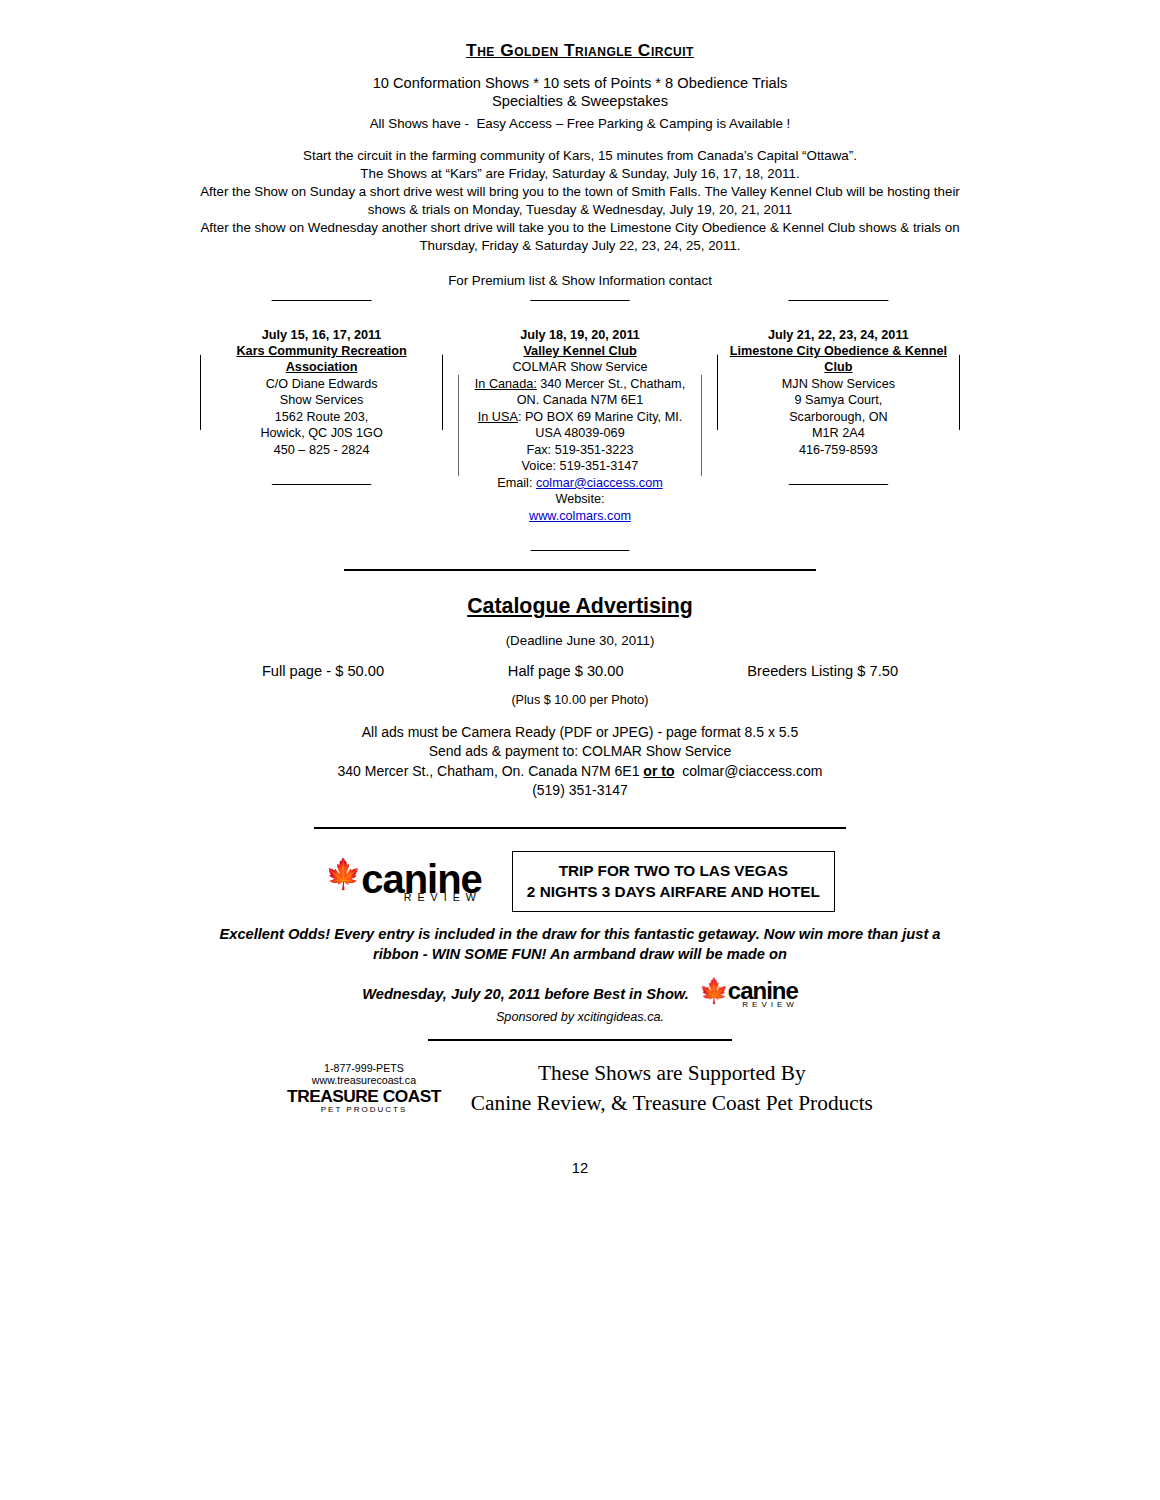The Golden Triangle Circuit
10 Conformation Shows * 10 sets of Points * 8 Obedience Trials
Specialties & Sweepstakes
All Shows have - Easy Access – Free Parking & Camping is Available !
Start the circuit in the farming community of Kars, 15 minutes from Canada’s Capital “Ottawa”.
The Shows at “Kars” are Friday, Saturday & Sunday, July 16, 17, 18, 2011.
After the Show on Sunday a short drive west will bring you to the town of Smith Falls. The Valley Kennel Club will be hosting their shows & trials on Monday, Tuesday & Wednesday, July 19, 20, 21, 2011
After the show on Wednesday another short drive will take you to the Limestone City Obedience & Kennel Club shows & trials on Thursday, Friday & Saturday July 22, 23, 24, 25, 2011.
For Premium list & Show Information contact
July 15, 16, 17, 2011
Kars Community Recreation Association
C/O Diane Edwards
Show Services
1562 Route 203,
Howick, QC J0S 1GO
450 – 825 - 2824
July 18, 19, 20, 2011
Valley Kennel Club
COLMAR Show Service
In Canada: 340 Mercer St., Chatham, ON. Canada N7M 6E1
In USA: PO BOX 69 Marine City, MI. USA 48039-069
Fax: 519-351-3223
Voice: 519-351-3147
Email: colmar@ciaccess.com
Website:
www.colmars.com
July 21, 22, 23, 24, 2011
Limestone City Obedience & Kennel Club
MJN Show Services
9 Samya Court,
Scarborough, ON
M1R 2A4
416-759-8593
Catalogue Advertising
(Deadline June 30, 2011)
Full page - $ 50.00 Half page $ 30.00 Breeders Listing $ 7.50
(Plus $ 10.00 per Photo)
All ads must be Camera Ready (PDF or JPEG) - page format 8.5 x 5.5
Send ads & payment to: COLMAR Show Service
340 Mercer St., Chatham, On. Canada N7M 6E1 or to colmar@ciaccess.com
(519) 351-3147
🍁canine REVIEW
TRIP FOR TWO TO LAS VEGAS
2 NIGHTS 3 DAYS AIRFARE AND HOTEL
Excellent Odds! Every entry is included in the draw for this fantastic getaway. Now win more than just a ribbon - WIN SOME FUN! An armband draw will be made on
Wednesday, July 20, 2011 before Best in Show. 🍁canineREVIEW
Sponsored by xcitingideas.ca.
1-877-999-PETS
www.treasurecoast.ca
TREASURE COAST PET PRODUCTS
These Shows are Supported By
Canine Review, & Treasure Coast Pet Products
12